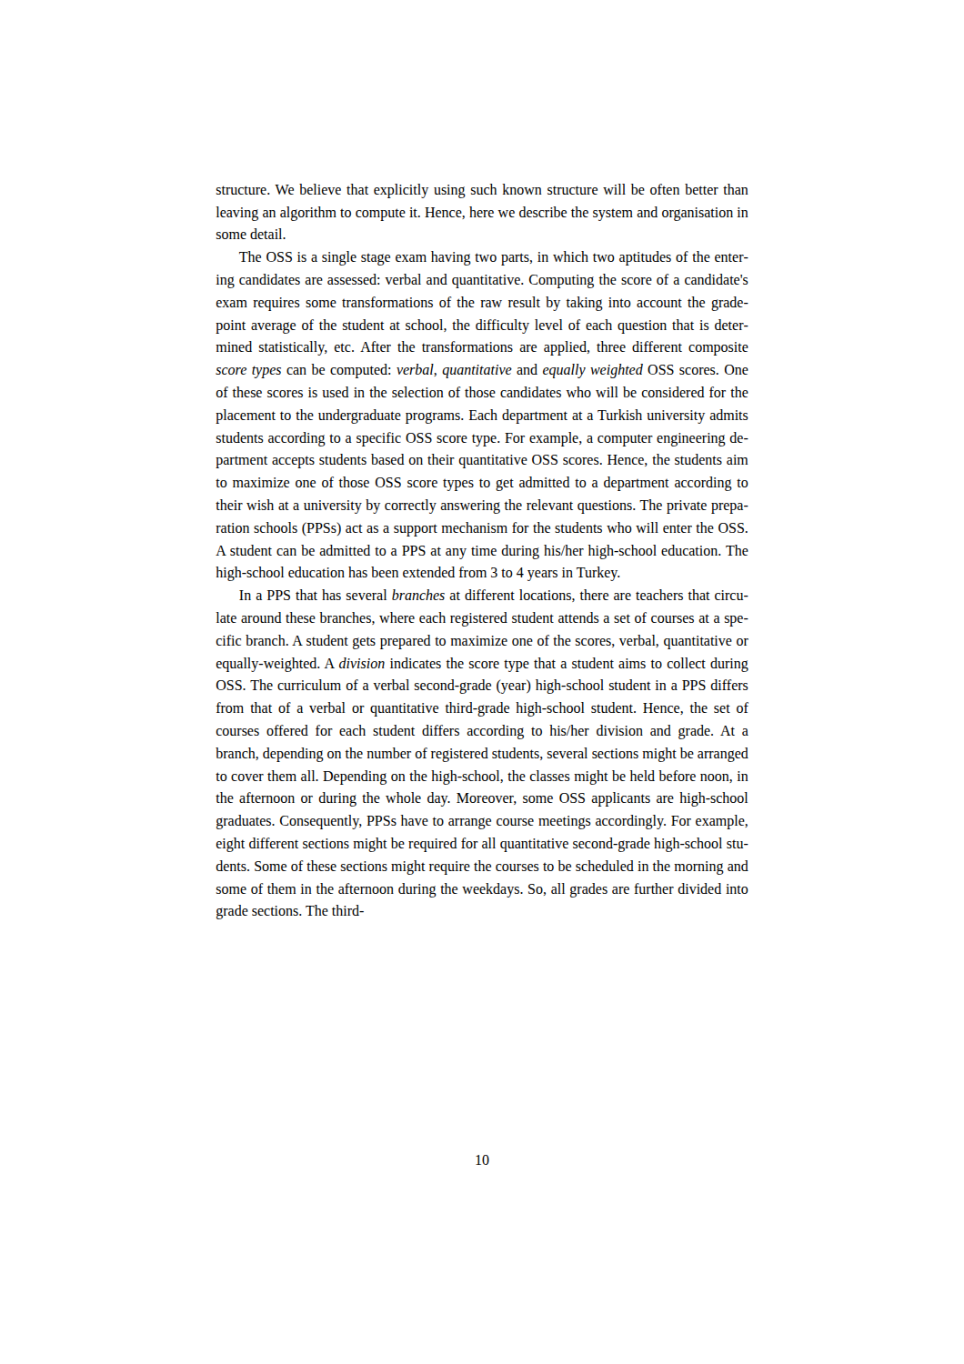structure. We believe that explicitly using such known structure will be often better than leaving an algorithm to compute it. Hence, here we describe the system and organisation in some detail.
The OSS is a single stage exam having two parts, in which two aptitudes of the entering candidates are assessed: verbal and quantitative. Computing the score of a candidate's exam requires some transformations of the raw result by taking into account the grade-point average of the student at school, the difficulty level of each question that is determined statistically, etc. After the transformations are applied, three different composite score types can be computed: verbal, quantitative and equally weighted OSS scores. One of these scores is used in the selection of those candidates who will be considered for the placement to the undergraduate programs. Each department at a Turkish university admits students according to a specific OSS score type. For example, a computer engineering department accepts students based on their quantitative OSS scores. Hence, the students aim to maximize one of those OSS score types to get admitted to a department according to their wish at a university by correctly answering the relevant questions. The private preparation schools (PPSs) act as a support mechanism for the students who will enter the OSS. A student can be admitted to a PPS at any time during his/her high-school education. The high-school education has been extended from 3 to 4 years in Turkey.
In a PPS that has several branches at different locations, there are teachers that circulate around these branches, where each registered student attends a set of courses at a specific branch. A student gets prepared to maximize one of the scores, verbal, quantitative or equally-weighted. A division indicates the score type that a student aims to collect during OSS. The curriculum of a verbal second-grade (year) high-school student in a PPS differs from that of a verbal or quantitative third-grade high-school student. Hence, the set of courses offered for each student differs according to his/her division and grade. At a branch, depending on the number of registered students, several sections might be arranged to cover them all. Depending on the high-school, the classes might be held before noon, in the afternoon or during the whole day. Moreover, some OSS applicants are high-school graduates. Consequently, PPSs have to arrange course meetings accordingly. For example, eight different sections might be required for all quantitative second-grade high-school students. Some of these sections might require the courses to be scheduled in the morning and some of them in the afternoon during the weekdays. So, all grades are further divided into grade sections. The third-
10